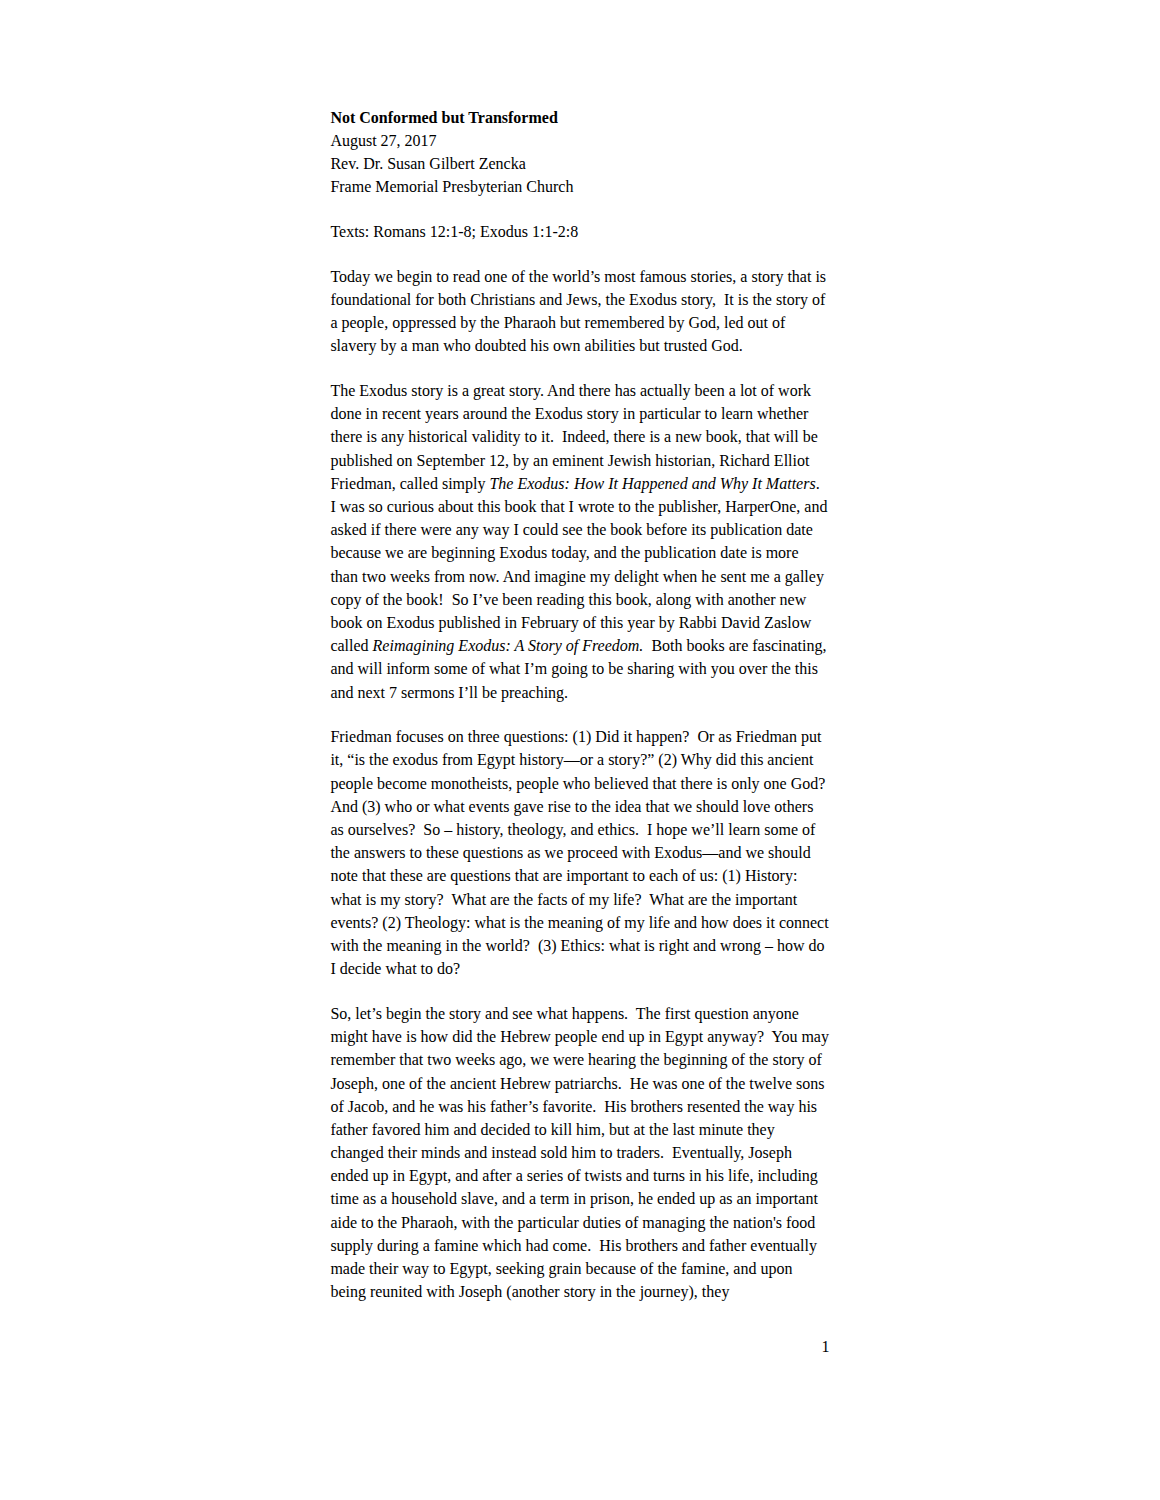Not Conformed but Transformed
August 27, 2017
Rev. Dr. Susan Gilbert Zencka
Frame Memorial Presbyterian Church
Texts: Romans 12:1-8; Exodus 1:1-2:8
Today we begin to read one of the world’s most famous stories, a story that is foundational for both Christians and Jews, the Exodus story, It is the story of a people, oppressed by the Pharaoh but remembered by God, led out of slavery by a man who doubted his own abilities but trusted God.
The Exodus story is a great story. And there has actually been a lot of work done in recent years around the Exodus story in particular to learn whether there is any historical validity to it. Indeed, there is a new book, that will be published on September 12, by an eminent Jewish historian, Richard Elliot Friedman, called simply The Exodus: How It Happened and Why It Matters. I was so curious about this book that I wrote to the publisher, HarperOne, and asked if there were any way I could see the book before its publication date because we are beginning Exodus today, and the publication date is more than two weeks from now. And imagine my delight when he sent me a galley copy of the book! So I’ve been reading this book, along with another new book on Exodus published in February of this year by Rabbi David Zaslow called Reimagining Exodus: A Story of Freedom. Both books are fascinating, and will inform some of what I’m going to be sharing with you over the this and next 7 sermons I’ll be preaching.
Friedman focuses on three questions: (1) Did it happen? Or as Friedman put it, “is the exodus from Egypt history—or a story?” (2) Why did this ancient people become monotheists, people who believed that there is only one God? And (3) who or what events gave rise to the idea that we should love others as ourselves? So – history, theology, and ethics. I hope we’ll learn some of the answers to these questions as we proceed with Exodus—and we should note that these are questions that are important to each of us: (1) History: what is my story? What are the facts of my life? What are the important events? (2) Theology: what is the meaning of my life and how does it connect with the meaning in the world? (3) Ethics: what is right and wrong – how do I decide what to do?
So, let’s begin the story and see what happens. The first question anyone might have is how did the Hebrew people end up in Egypt anyway? You may remember that two weeks ago, we were hearing the beginning of the story of Joseph, one of the ancient Hebrew patriarchs. He was one of the twelve sons of Jacob, and he was his father’s favorite. His brothers resented the way his father favored him and decided to kill him, but at the last minute they changed their minds and instead sold him to traders. Eventually, Joseph ended up in Egypt, and after a series of twists and turns in his life, including time as a household slave, and a term in prison, he ended up as an important aide to the Pharaoh, with the particular duties of managing the nation's food supply during a famine which had come. His brothers and father eventually made their way to Egypt, seeking grain because of the famine, and upon being reunited with Joseph (another story in the journey), they
1